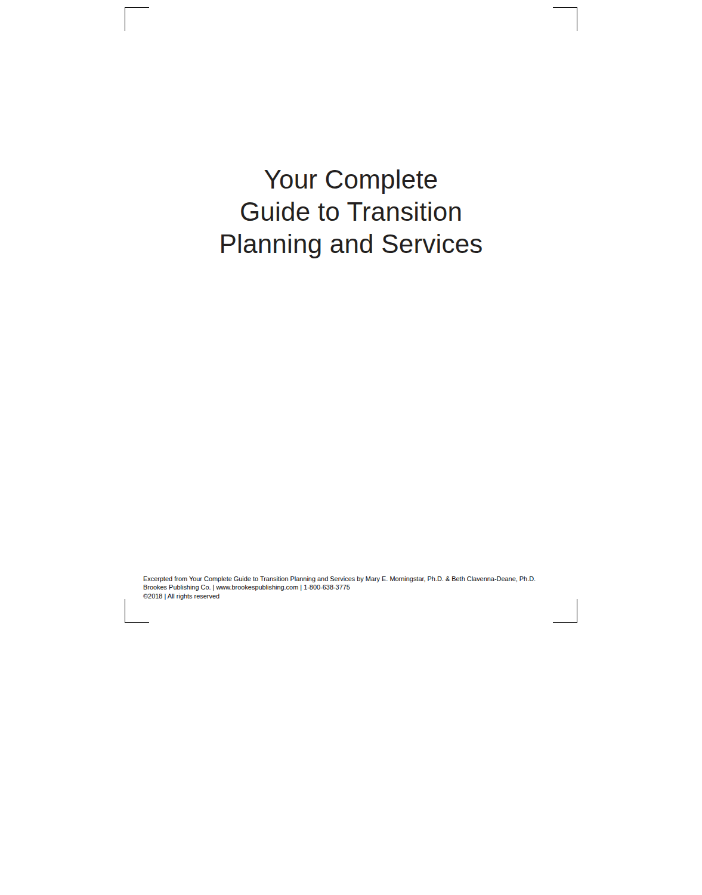Your Complete Guide to Transition Planning and Services
Excerpted from Your Complete Guide to Transition Planning and Services by Mary E. Morningstar, Ph.D. & Beth Clavenna-Deane, Ph.D.
Brookes Publishing Co. | www.brookespublishing.com | 1-800-638-3775
©2018 | All rights reserved